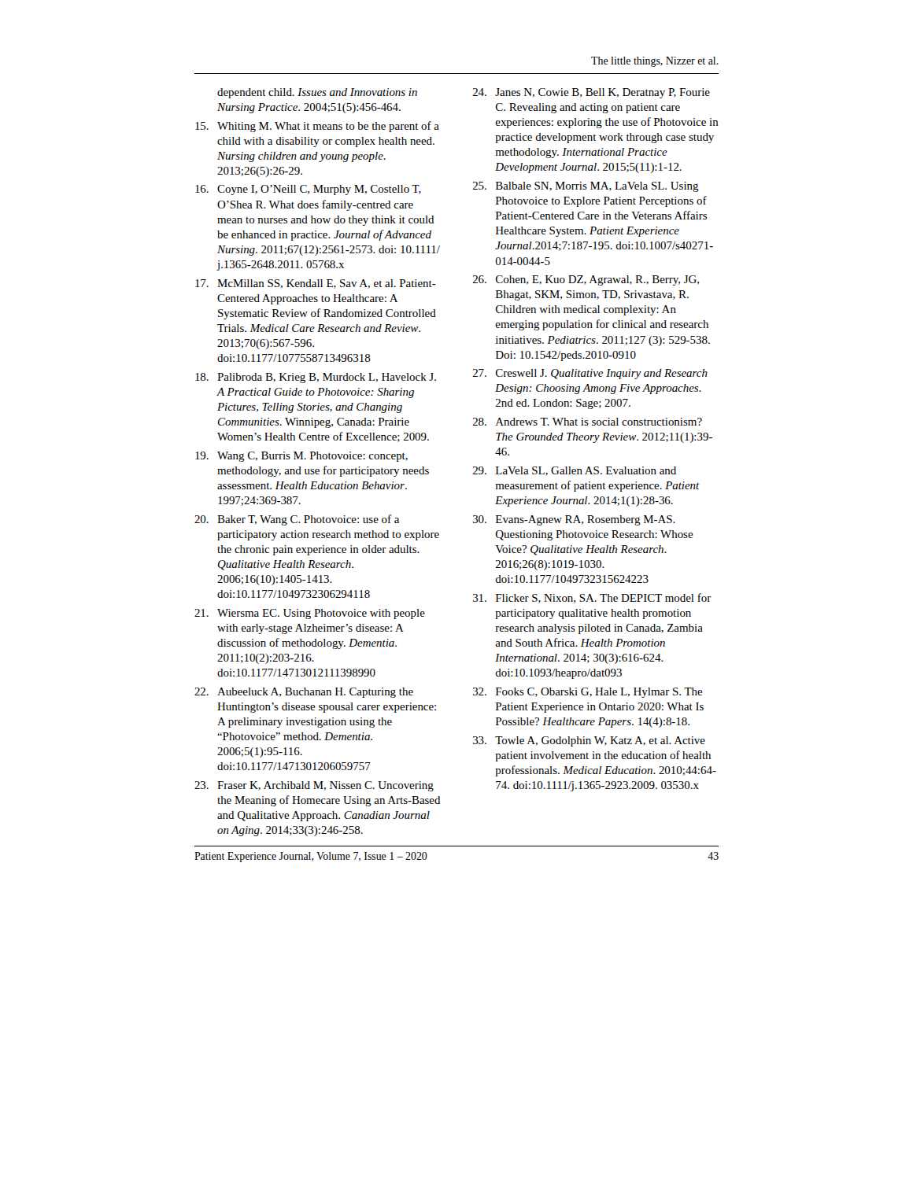The little things, Nizzer et al.
dependent child. Issues and Innovations in Nursing Practice. 2004;51(5):456-464.
15. Whiting M. What it means to be the parent of a child with a disability or complex health need. Nursing children and young people. 2013;26(5):26-29.
16. Coyne I, O’Neill C, Murphy M, Costello T, O’Shea R. What does family-centred care mean to nurses and how do they think it could be enhanced in practice. Journal of Advanced Nursing. 2011;67(12):2561-2573. doi: 10.1111/ j.1365-2648.2011. 05768.x
17. McMillan SS, Kendall E, Sav A, et al. Patient-Centered Approaches to Healthcare: A Systematic Review of Randomized Controlled Trials. Medical Care Research and Review. 2013;70(6):567-596. doi:10.1177/1077558713496318
18. Palibroda B, Krieg B, Murdock L, Havelock J. A Practical Guide to Photovoice: Sharing Pictures, Telling Stories, and Changing Communities. Winnipeg, Canada: Prairie Women’s Health Centre of Excellence; 2009.
19. Wang C, Burris M. Photovoice: concept, methodology, and use for participatory needs assessment. Health Education Behavior. 1997;24:369-387.
20. Baker T, Wang C. Photovoice: use of a participatory action research method to explore the chronic pain experience in older adults. Qualitative Health Research. 2006;16(10):1405-1413. doi:10.1177/1049732306294118
21. Wiersma EC. Using Photovoice with people with early-stage Alzheimer’s disease: A discussion of methodology. Dementia. 2011;10(2):203-216. doi:10.1177/14713012111398990
22. Aubeeluck A, Buchanan H. Capturing the Huntington’s disease spousal carer experience: A preliminary investigation using the “Photovoice” method. Dementia. 2006;5(1):95-116. doi:10.1177/1471301206059757
23. Fraser K, Archibald M, Nissen C. Uncovering the Meaning of Homecare Using an Arts-Based and Qualitative Approach. Canadian Journal on Aging. 2014;33(3):246-258.
24. Janes N, Cowie B, Bell K, Deratnay P, Fourie C. Revealing and acting on patient care experiences: exploring the use of Photovoice in practice development work through case study methodology. International Practice Development Journal. 2015;5(11):1-12.
25. Balbale SN, Morris MA, LaVela SL. Using Photovoice to Explore Patient Perceptions of Patient-Centered Care in the Veterans Affairs Healthcare System. Patient Experience Journal.2014;7:187-195. doi:10.1007/s40271-014-0044-5
26. Cohen, E, Kuo DZ, Agrawal, R., Berry, JG, Bhagat, SKM, Simon, TD, Srivastava, R. Children with medical complexity: An emerging population for clinical and research initiatives. Pediatrics. 2011;127 (3): 529-538. Doi: 10.1542/peds.2010-0910
27. Creswell J. Qualitative Inquiry and Research Design: Choosing Among Five Approaches. 2nd ed. London: Sage; 2007.
28. Andrews T. What is social constructionism? The Grounded Theory Review. 2012;11(1):39-46.
29. LaVela SL, Gallen AS. Evaluation and measurement of patient experience. Patient Experience Journal. 2014;1(1):28-36.
30. Evans-Agnew RA, Rosemberg M-AS. Questioning Photovoice Research: Whose Voice? Qualitative Health Research. 2016;26(8):1019-1030. doi:10.1177/1049732315624223
31. Flicker S, Nixon, SA. The DEPICT model for participatory qualitative health promotion research analysis piloted in Canada, Zambia and South Africa. Health Promotion International. 2014; 30(3):616-624. doi:10.1093/heapro/dat093
32. Fooks C, Obarski G, Hale L, Hylmar S. The Patient Experience in Ontario 2020: What Is Possible? Healthcare Papers. 14(4):8-18.
33. Towle A, Godolphin W, Katz A, et al. Active patient involvement in the education of health professionals. Medical Education. 2010;44:64-74. doi:10.1111/j.1365-2923.2009. 03530.x
Patient Experience Journal, Volume 7, Issue 1 – 2020 43